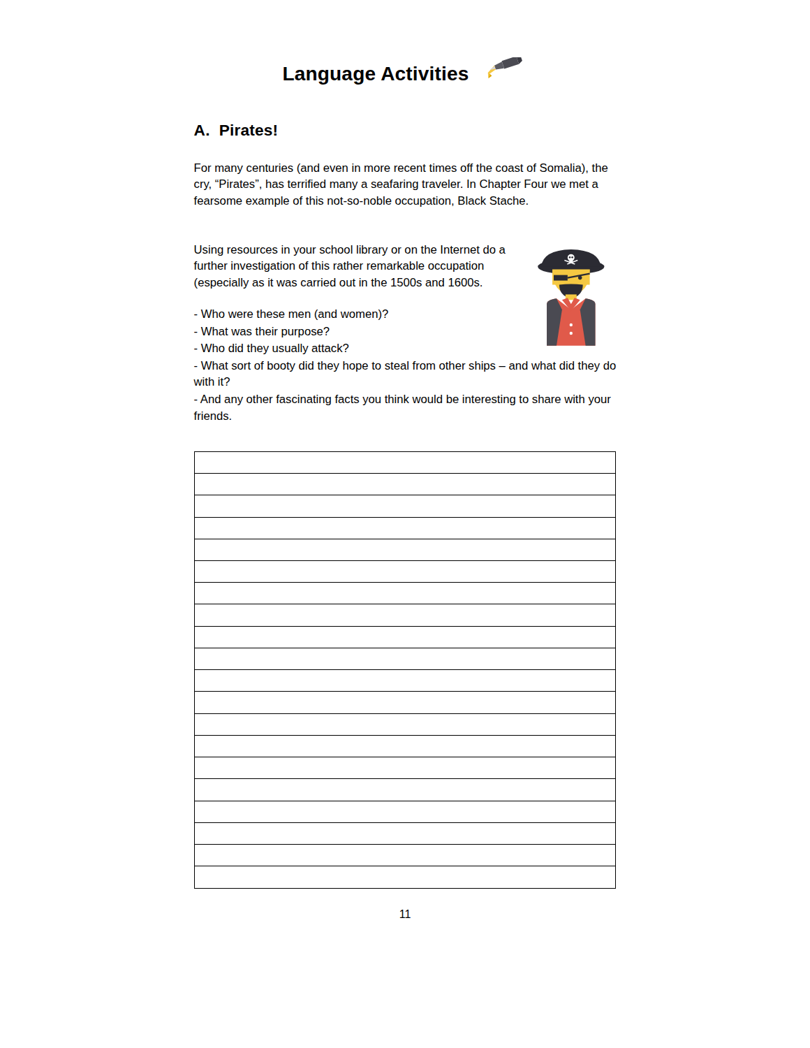Language Activities
A. Pirates!
For many centuries (and even in more recent times off the coast of Somalia), the cry, “Pirates”, has terrified many a seafaring traveler. In Chapter Four we met a fearsome example of this not-so-noble occupation, Black Stache.
Using resources in your school library or on the Internet do a further investigation of this rather remarkable occupation (especially as it was carried out in the 1500s and 1600s.
- Who were these men (and women)?
- What was their purpose?
- Who did they usually attack?
- What sort of booty did they hope to steal from other ships – and what did they do with it?
- And any other fascinating facts you think would be interesting to share with your friends.
11